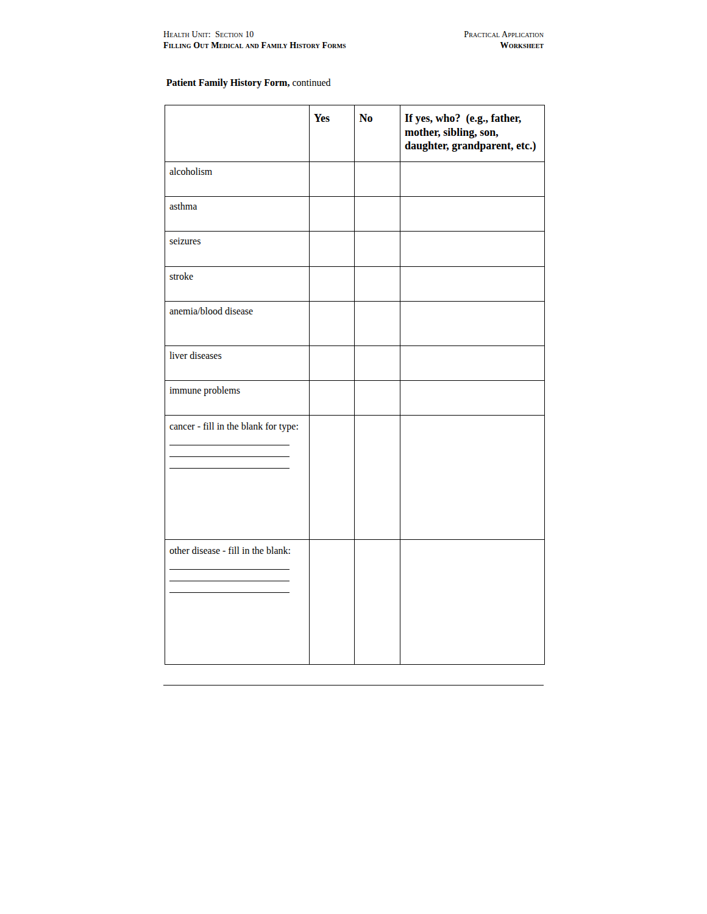Health Unit: Section 10
Filling Out Medical and Family History Forms
Practical Application
Worksheet
Patient Family History Form, continued
| | Yes | No | If yes, who? (e.g., father, mother, sibling, son, daughter, grandparent, etc.) |
| --- | --- | --- | --- |
| alcoholism | | | |
| asthma | | | |
| seizures | | | |
| stroke | | | |
| anemia/blood disease | | | |
| liver diseases | | | |
| immune problems | | | |
| cancer - fill in the blank for type: | | | |
| other disease - fill in the blank: | | | |